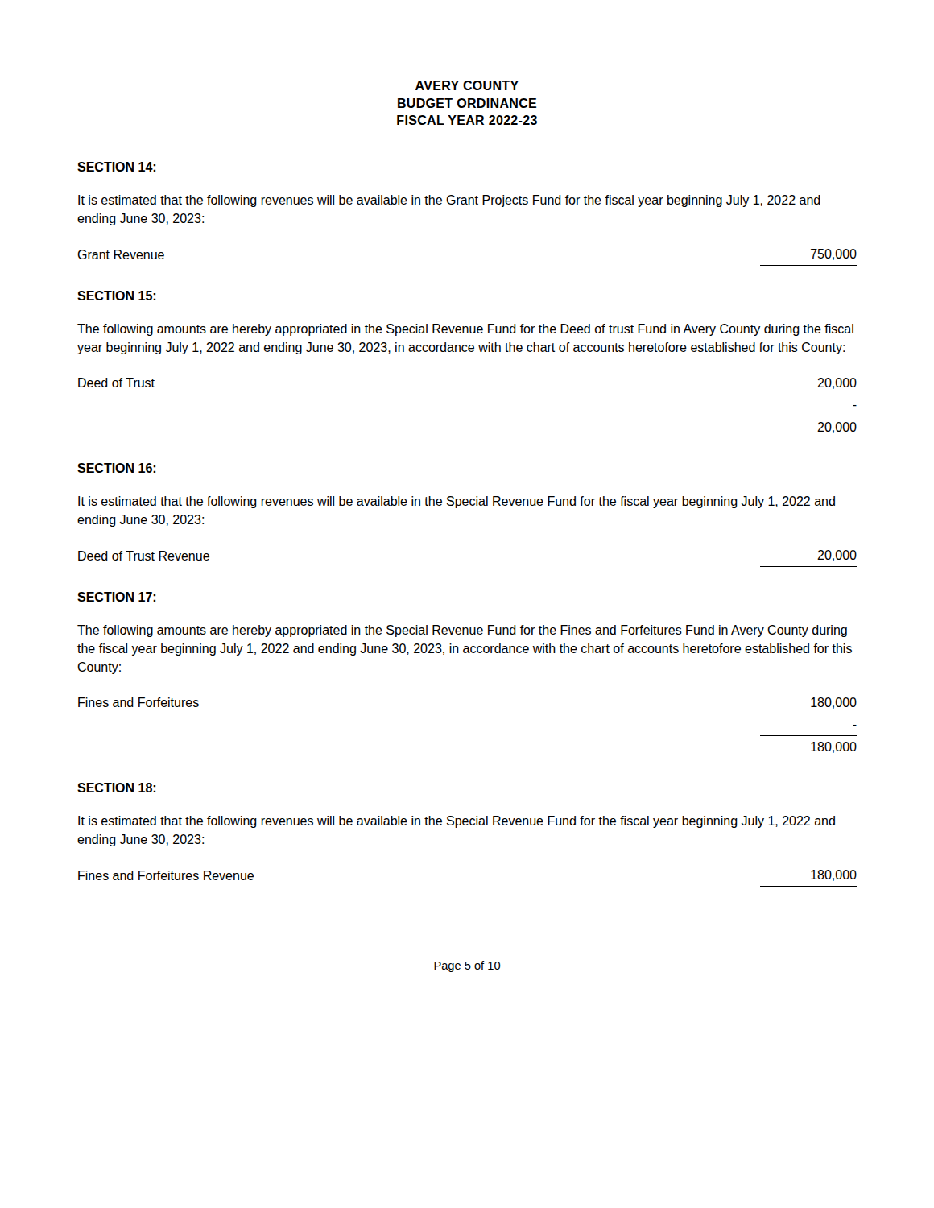AVERY COUNTY
BUDGET ORDINANCE
FISCAL YEAR 2022-23
SECTION 14:
It is estimated that the following revenues will be available in the Grant Projects Fund for the fiscal year beginning July 1, 2022 and ending June 30, 2023:
| Grant Revenue | 750,000 |
SECTION 15:
The following amounts are hereby appropriated in the Special Revenue Fund for the Deed of trust Fund in Avery County during the fiscal year beginning July 1, 2022 and ending June 30, 2023, in accordance with the chart of accounts heretofore established for this County:
| Deed of Trust | 20,000 |
| | - |
| | 20,000 |
SECTION 16:
It is estimated that the following revenues will be available in the Special Revenue Fund for the fiscal year beginning July 1, 2022 and ending June 30, 2023:
| Deed of Trust Revenue | 20,000 |
SECTION 17:
The following amounts are hereby appropriated in the Special Revenue Fund for the Fines and Forfeitures Fund in Avery County during the fiscal year beginning July 1, 2022 and ending June 30, 2023, in accordance with the chart of accounts heretofore established for this County:
| Fines and Forfeitures | 180,000 |
| | - |
| | 180,000 |
SECTION 18:
It is estimated that the following revenues will be available in the Special Revenue Fund for the fiscal year beginning July 1, 2022 and ending June 30, 2023:
| Fines and Forfeitures Revenue | 180,000 |
Page 5 of 10